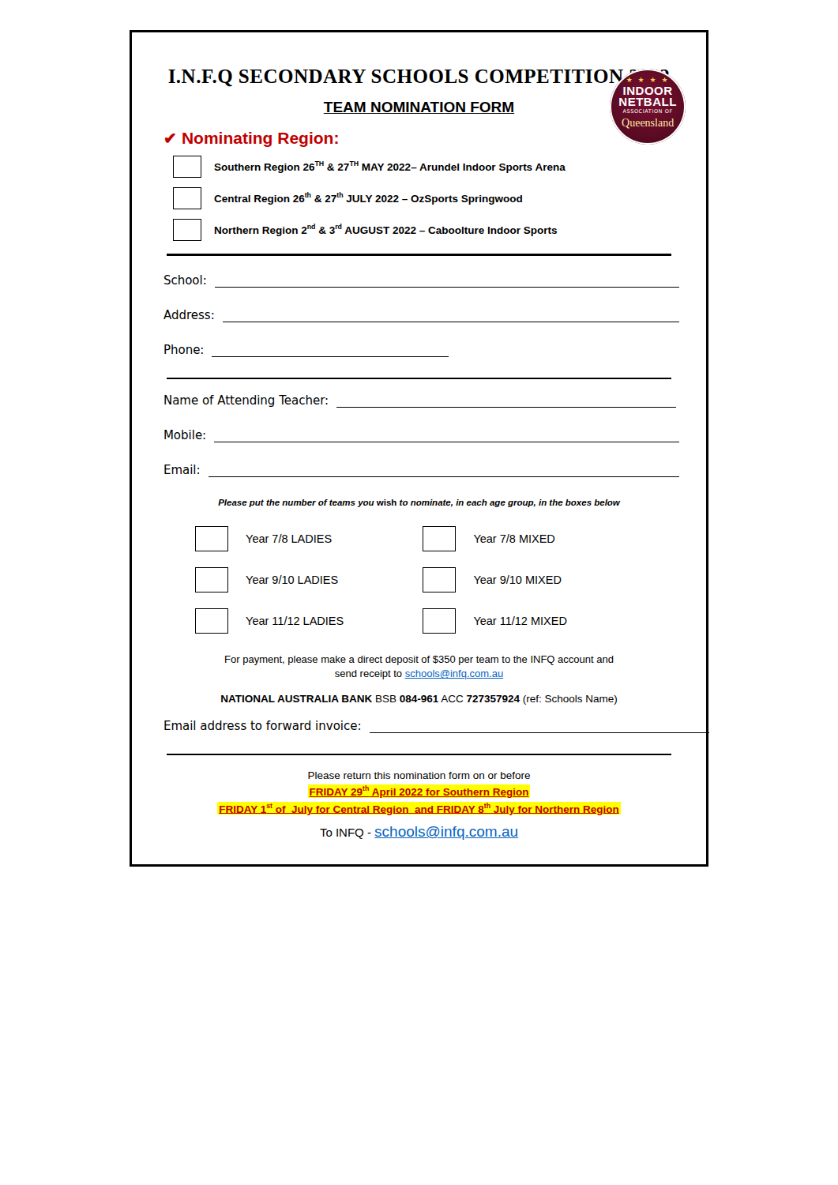★ ★ ★ ★
INDOOR
NETBALL
ASSOCIATION OF
Queensland
I.N.F.Q SECONDARY SCHOOLS COMPETITION 2022
TEAM NOMINATION FORM
✔Nominating Region:
Southern Region 26TH & 27TH MAY 2022– Arundel Indoor Sports Arena
Central Region 26th & 27th JULY 2022 – OzSports Springwood
Northern Region 2nd & 3rd AUGUST 2022 – Caboolture Indoor Sports
School:
Address:
Phone:
Name of Attending Teacher:
Mobile:
Email:
Please put the number of teams you wish to nominate, in each age group, in the boxes below
| | Year 7/8 LADIES | | Year 7/8 MIXED |
| | Year 9/10 LADIES | | Year 9/10 MIXED |
| | Year 11/12 LADIES | | Year 11/12 MIXED |
For payment, please make a direct deposit of $350 per team to the INFQ account and
send receipt to schools@infq.com.au
NATIONAL AUSTRALIA BANK BSB 084-961 ACC 727357924 (ref: Schools Name)
Email address to forward invoice:
Please return this nomination form on or before
FRIDAY 29th April 2022 for Southern Region
FRIDAY 1st of July for Central Region and FRIDAY 8th July for Northern Region
To INFQ - schools@infq.com.au